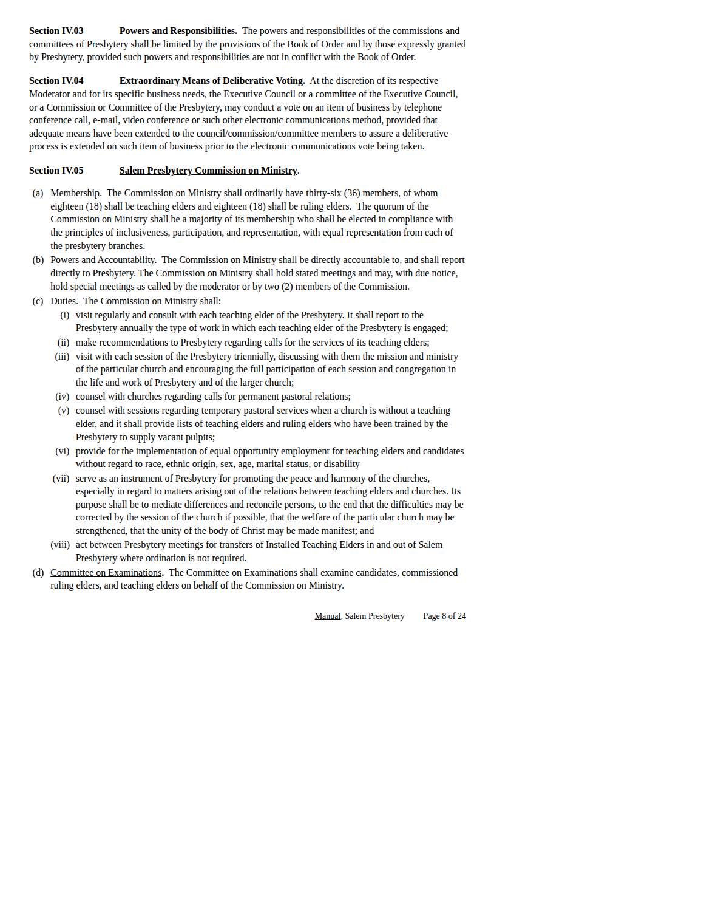Section IV.03 Powers and Responsibilities. The powers and responsibilities of the commissions and committees of Presbytery shall be limited by the provisions of the Book of Order and by those expressly granted by Presbytery, provided such powers and responsibilities are not in conflict with the Book of Order.
Section IV.04 Extraordinary Means of Deliberative Voting. At the discretion of its respective Moderator and for its specific business needs, the Executive Council or a committee of the Executive Council, or a Commission or Committee of the Presbytery, may conduct a vote on an item of business by telephone conference call, e-mail, video conference or such other electronic communications method, provided that adequate means have been extended to the council/commission/committee members to assure a deliberative process is extended on such item of business prior to the electronic communications vote being taken.
Section IV.05 Salem Presbytery Commission on Ministry.
(a) Membership. The Commission on Ministry shall ordinarily have thirty-six (36) members, of whom eighteen (18) shall be teaching elders and eighteen (18) shall be ruling elders. The quorum of the Commission on Ministry shall be a majority of its membership who shall be elected in compliance with the principles of inclusiveness, participation, and representation, with equal representation from each of the presbytery branches.
(b) Powers and Accountability. The Commission on Ministry shall be directly accountable to, and shall report directly to Presbytery. The Commission on Ministry shall hold stated meetings and may, with due notice, hold special meetings as called by the moderator or by two (2) members of the Commission.
(c) Duties. The Commission on Ministry shall:
(i) visit regularly and consult with each teaching elder of the Presbytery. It shall report to the Presbytery annually the type of work in which each teaching elder of the Presbytery is engaged;
(ii) make recommendations to Presbytery regarding calls for the services of its teaching elders;
(iii) visit with each session of the Presbytery triennially, discussing with them the mission and ministry of the particular church and encouraging the full participation of each session and congregation in the life and work of Presbytery and of the larger church;
(iv) counsel with churches regarding calls for permanent pastoral relations;
(v) counsel with sessions regarding temporary pastoral services when a church is without a teaching elder, and it shall provide lists of teaching elders and ruling elders who have been trained by the Presbytery to supply vacant pulpits;
(vi) provide for the implementation of equal opportunity employment for teaching elders and candidates without regard to race, ethnic origin, sex, age, marital status, or disability
(vii) serve as an instrument of Presbytery for promoting the peace and harmony of the churches, especially in regard to matters arising out of the relations between teaching elders and churches. Its purpose shall be to mediate differences and reconcile persons, to the end that the difficulties may be corrected by the session of the church if possible, that the welfare of the particular church may be strengthened, that the unity of the body of Christ may be made manifest; and
(viii) act between Presbytery meetings for transfers of Installed Teaching Elders in and out of Salem Presbytery where ordination is not required.
(d) Committee on Examinations. The Committee on Examinations shall examine candidates, commissioned ruling elders, and teaching elders on behalf of the Commission on Ministry.
Manual, Salem PresbyteryPage 8 of 24